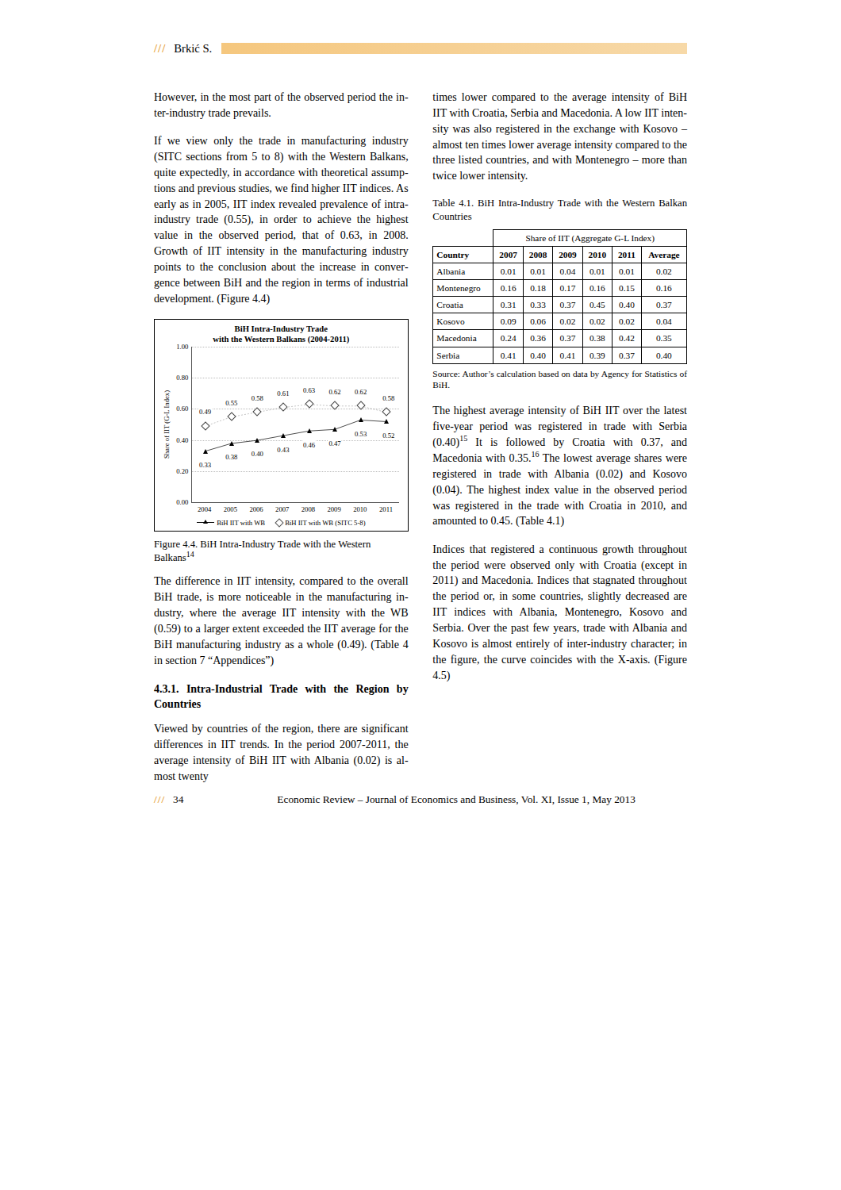/// Brkić S.
However, in the most part of the observed period the inter-industry trade prevails.
If we view only the trade in manufacturing industry (SITC sections from 5 to 8) with the Western Balkans, quite expectedly, in accordance with theoretical assumptions and previous studies, we find higher IIT indices. As early as in 2005, IIT index revealed prevalence of intra-industry trade (0.55), in order to achieve the highest value in the observed period, that of 0.63, in 2008. Growth of IIT intensity in the manufacturing industry points to the conclusion about the increase in convergence between BiH and the region in terms of industrial development. (Figure 4.4)
BiH Intra-Industry Trade
with the Western Balkans (2004-2011)
Share of IIT (G-L Index)
1.00 0.80 0.60 0.40 0.20 0.00
0.33
0.38
0.40
0.43
0.46
0.47
0.53
0.52
0.49
0.55
0.58
0.61
0.63
0.62
0.62
0.58
20042005200620072008200920102011
BiH IIT with WB BiH IIT with WB (SITC 5-8)
Figure 4.4. BiH Intra-Industry Trade with the Western Balkans14
The difference in IIT intensity, compared to the overall BiH trade, is more noticeable in the manufacturing industry, where the average IIT intensity with the WB (0.59) to a larger extent exceeded the IIT average for the BiH manufacturing industry as a whole (0.49). (Table 4 in section 7 “Appendices”)
4.3.1. Intra-Industrial Trade with the Region by Countries
Viewed by countries of the region, there are significant differences in IIT trends. In the period 2007-2011, the average intensity of BiH IIT with Albania (0.02) is almost twenty
times lower compared to the average intensity of BiH IIT with Croatia, Serbia and Macedonia. A low IIT intensity was also registered in the exchange with Kosovo – almost ten times lower average intensity compared to the three listed countries, and with Montenegro – more than twice lower intensity.
Table 4.1. BiH Intra-Industry Trade with the Western Balkan Countries
| | Share of IIT (Aggregate G-L Index) |
| Country | 2007 | 2008 | 2009 | 2010 | 2011 | Average |
| Albania | 0.01 | 0.01 | 0.04 | 0.01 | 0.01 | 0.02 |
| Montenegro | 0.16 | 0.18 | 0.17 | 0.16 | 0.15 | 0.16 |
| Croatia | 0.31 | 0.33 | 0.37 | 0.45 | 0.40 | 0.37 |
| Kosovo | 0.09 | 0.06 | 0.02 | 0.02 | 0.02 | 0.04 |
| Macedonia | 0.24 | 0.36 | 0.37 | 0.38 | 0.42 | 0.35 |
| Serbia | 0.41 | 0.40 | 0.41 | 0.39 | 0.37 | 0.40 |
Source: Author’s calculation based on data by Agency for Statistics of BiH.
The highest average intensity of BiH IIT over the latest five-year period was registered in trade with Serbia (0.40)15 It is followed by Croatia with 0.37, and Macedonia with 0.35.16 The lowest average shares were registered in trade with Albania (0.02) and Kosovo (0.04). The highest index value in the observed period was registered in the trade with Croatia in 2010, and amounted to 0.45. (Table 4.1)
Indices that registered a continuous growth throughout the period were observed only with Croatia (except in 2011) and Macedonia. Indices that stagnated throughout the period or, in some countries, slightly decreased are IIT indices with Albania, Montenegro, Kosovo and Serbia. Over the past few years, trade with Albania and Kosovo is almost entirely of inter-industry character; in the figure, the curve coincides with the X-axis. (Figure 4.5)
/// 34 Economic Review – Journal of Economics and Business, Vol. XI, Issue 1, May 2013